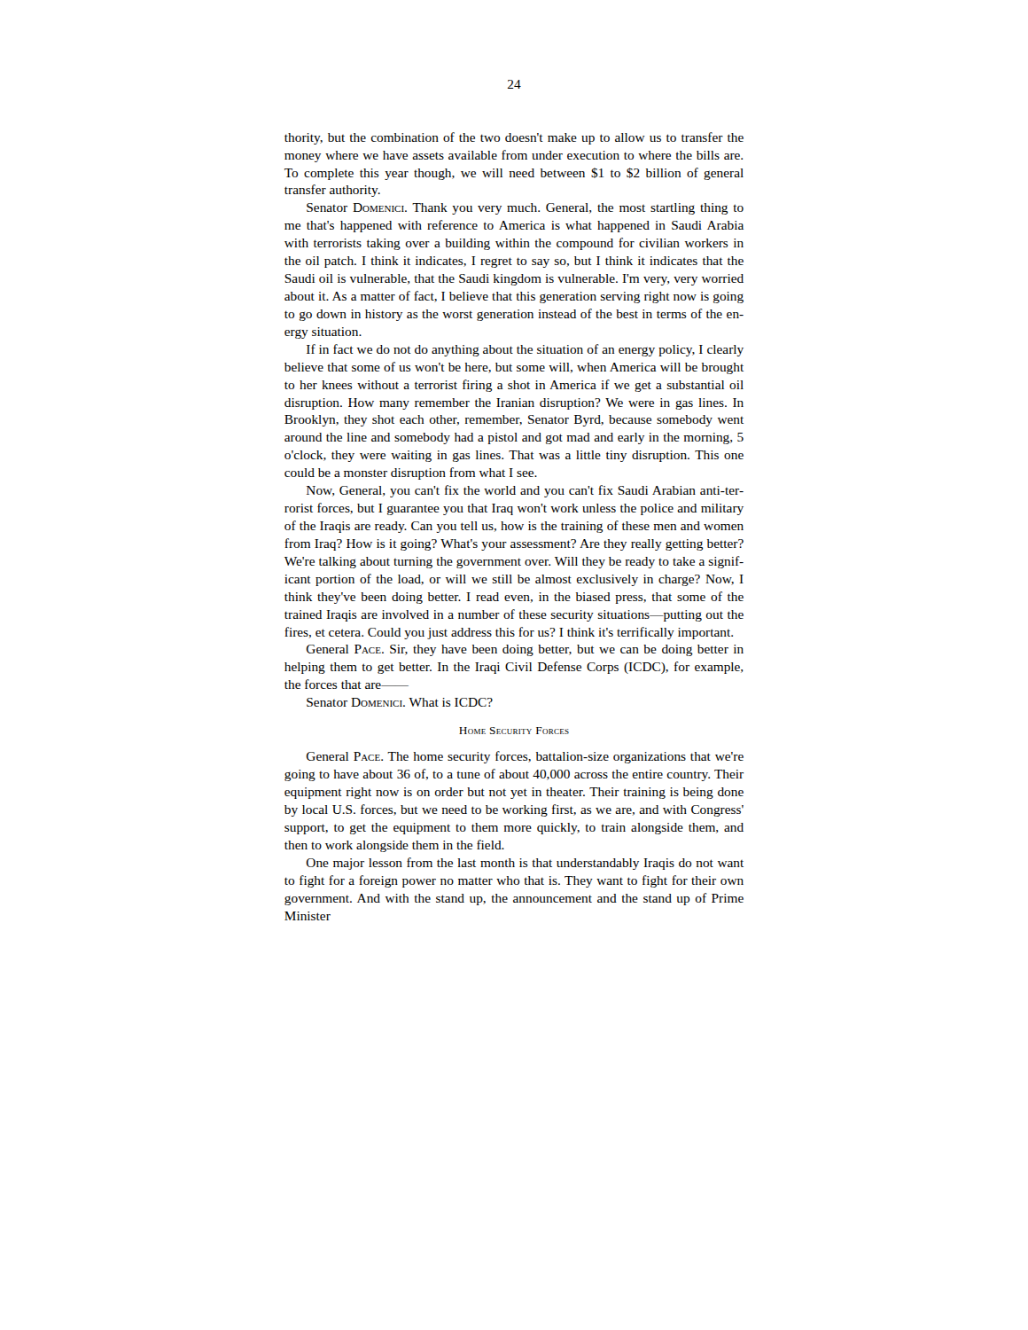24
thority, but the combination of the two doesn't make up to allow us to transfer the money where we have assets available from under execution to where the bills are. To complete this year though, we will need between $1 to $2 billion of general transfer authority.
Senator Domenici. Thank you very much. General, the most startling thing to me that's happened with reference to America is what happened in Saudi Arabia with terrorists taking over a building within the compound for civilian workers in the oil patch. I think it indicates, I regret to say so, but I think it indicates that the Saudi oil is vulnerable, that the Saudi kingdom is vulnerable. I'm very, very worried about it. As a matter of fact, I believe that this generation serving right now is going to go down in history as the worst generation instead of the best in terms of the energy situation.
If in fact we do not do anything about the situation of an energy policy, I clearly believe that some of us won't be here, but some will, when America will be brought to her knees without a terrorist firing a shot in America if we get a substantial oil disruption. How many remember the Iranian disruption? We were in gas lines. In Brooklyn, they shot each other, remember, Senator Byrd, because somebody went around the line and somebody had a pistol and got mad and early in the morning, 5 o'clock, they were waiting in gas lines. That was a little tiny disruption. This one could be a monster disruption from what I see.
Now, General, you can't fix the world and you can't fix Saudi Arabian anti-terrorist forces, but I guarantee you that Iraq won't work unless the police and military of the Iraqis are ready. Can you tell us, how is the training of these men and women from Iraq? How is it going? What's your assessment? Are they really getting better? We're talking about turning the government over. Will they be ready to take a significant portion of the load, or will we still be almost exclusively in charge? Now, I think they've been doing better. I read even, in the biased press, that some of the trained Iraqis are involved in a number of these security situations—putting out the fires, et cetera. Could you just address this for us? I think it's terrifically important.
General Pace. Sir, they have been doing better, but we can be doing better in helping them to get better. In the Iraqi Civil Defense Corps (ICDC), for example, the forces that are——
Senator Domenici. What is ICDC?
Home Security Forces
General Pace. The home security forces, battalion-size organizations that we're going to have about 36 of, to a tune of about 40,000 across the entire country. Their equipment right now is on order but not yet in theater. Their training is being done by local U.S. forces, but we need to be working first, as we are, and with Congress' support, to get the equipment to them more quickly, to train alongside them, and then to work alongside them in the field.
One major lesson from the last month is that understandably Iraqis do not want to fight for a foreign power no matter who that is. They want to fight for their own government. And with the stand up, the announcement and the stand up of Prime Minister